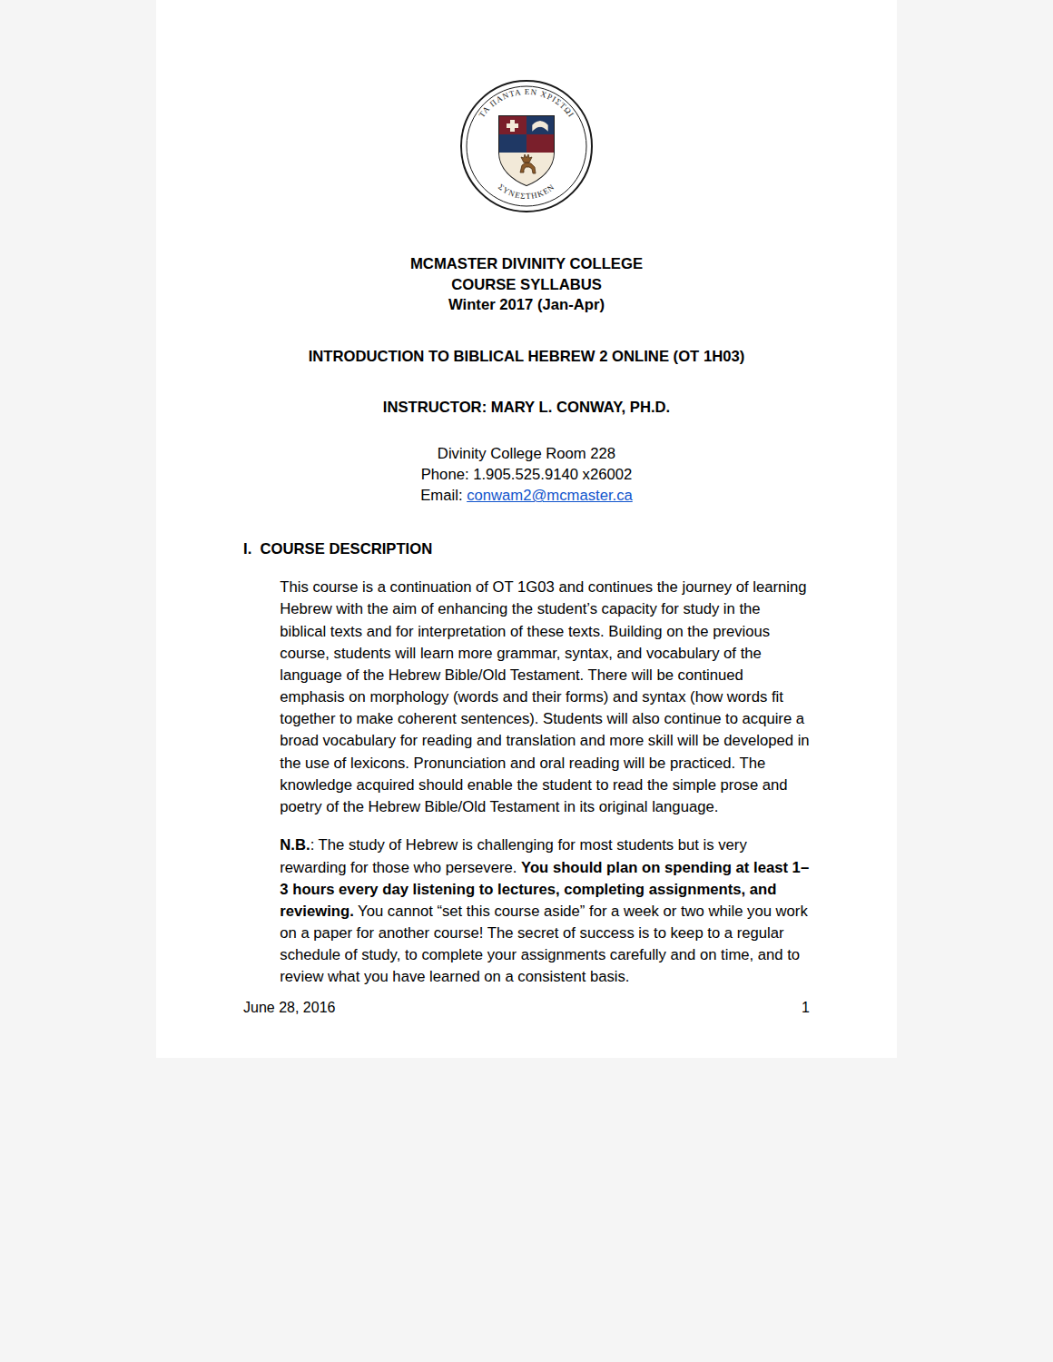McMaster Divinity College crest ΤΑ ΠΑΝΤΑ ΕΝ ΧΡΙΣΤΩΙ ΣΥΝΕΣΤΗΚΕΝ
MCMASTER DIVINITY COLLEGE
COURSE SYLLABUS
Winter 2017 (Jan-Apr)
INTRODUCTION TO BIBLICAL HEBREW 2 ONLINE (OT 1H03)
INSTRUCTOR: MARY L. CONWAY, PH.D.
Divinity College Room 228
Phone: 1.905.525.9140 x26002
Email: conwam2@mcmaster.ca
I. COURSE DESCRIPTION
This course is a continuation of OT 1G03 and continues the journey of learning Hebrew with the aim of enhancing the student’s capacity for study in the biblical texts and for interpretation of these texts. Building on the previous course, students will learn more grammar, syntax, and vocabulary of the language of the Hebrew Bible/Old Testament. There will be continued emphasis on morphology (words and their forms) and syntax (how words fit together to make coherent sentences). Students will also continue to acquire a broad vocabulary for reading and translation and more skill will be developed in the use of lexicons. Pronunciation and oral reading will be practiced. The knowledge acquired should enable the student to read the simple prose and poetry of the Hebrew Bible/Old Testament in its original language.
N.B.: The study of Hebrew is challenging for most students but is very rewarding for those who persevere. You should plan on spending at least 1–3 hours every day listening to lectures, completing assignments, and reviewing. You cannot “set this course aside” for a week or two while you work on a paper for another course! The secret of success is to keep to a regular schedule of study, to complete your assignments carefully and on time, and to review what you have learned on a consistent basis.
June 28, 2016 1